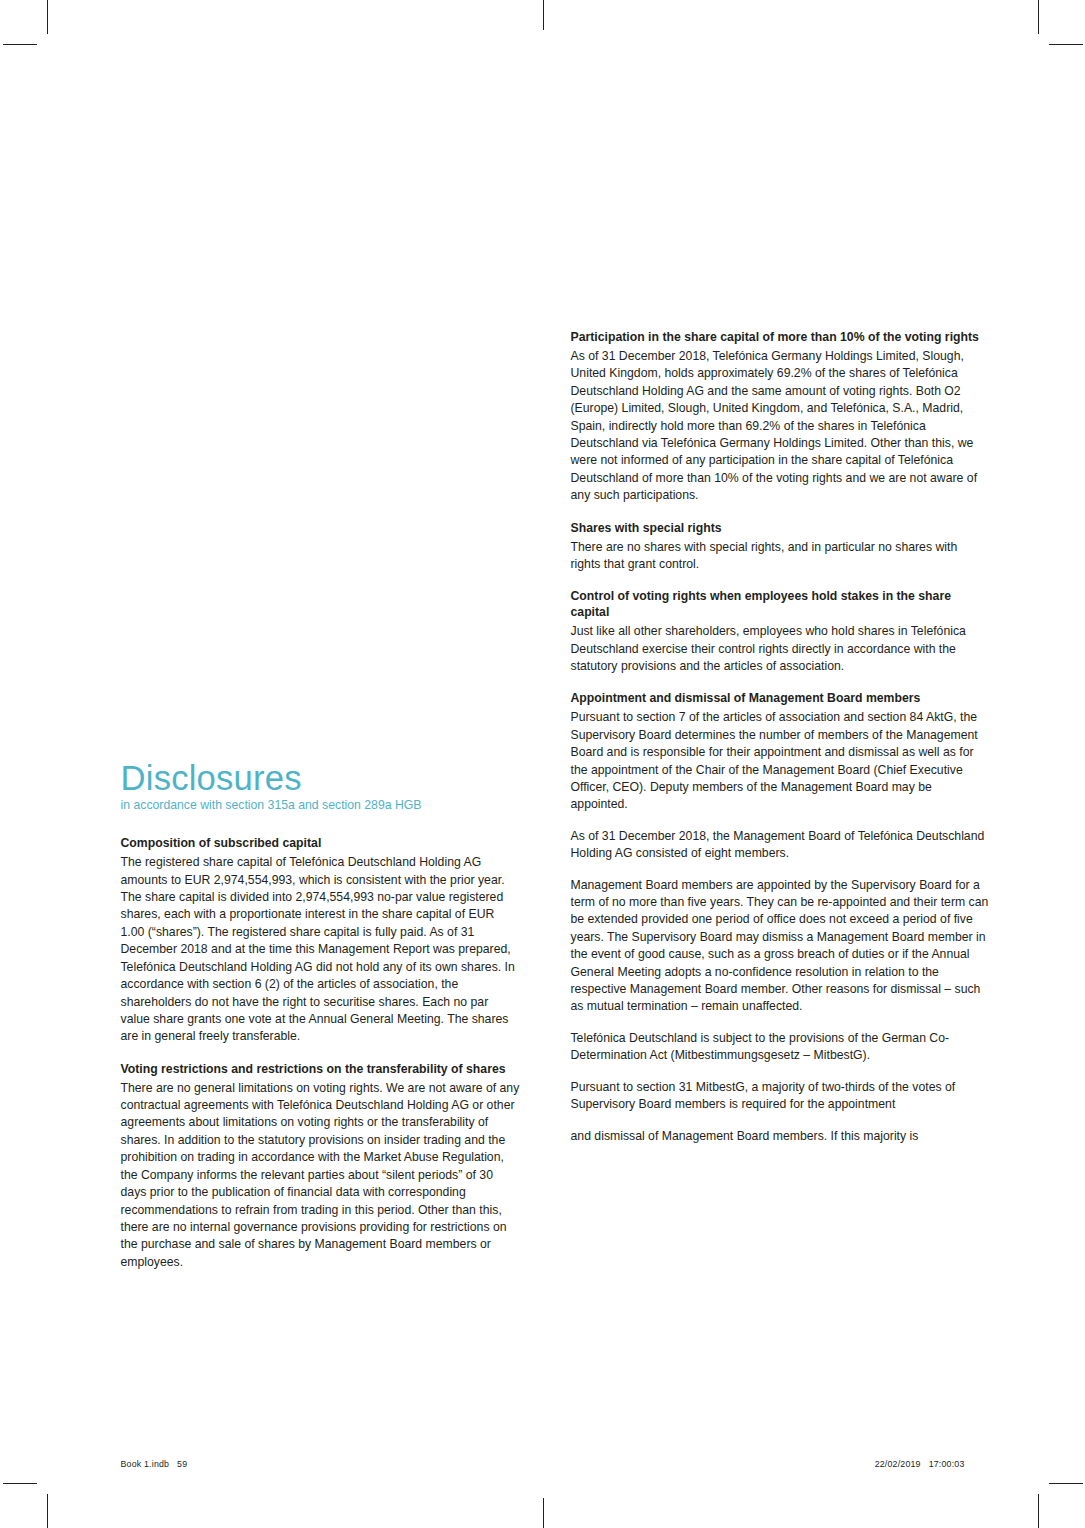Disclosures
in accordance with section 315a and section 289a HGB
Composition of subscribed capital
The registered share capital of Telefónica Deutschland Holding AG amounts to EUR 2,974,554,993, which is consistent with the prior year. The share capital is divided into 2,974,554,993 no-par value registered shares, each with a proportionate interest in the share capital of EUR 1.00 (“shares”). The registered share capital is fully paid. As of 31 December 2018 and at the time this Management Report was prepared, Telefónica Deutschland Holding AG did not hold any of its own shares. In accordance with section 6 (2) of the articles of association, the shareholders do not have the right to securitise shares. Each no par value share grants one vote at the Annual General Meeting. The shares are in general freely transferable.
Voting restrictions and restrictions on the transferability of shares
There are no general limitations on voting rights. We are not aware of any contractual agreements with Telefónica Deutschland Holding AG or other agreements about limitations on voting rights or the transferability of shares. In addition to the statutory provisions on insider trading and the prohibition on trading in accordance with the Market Abuse Regulation, the Company informs the relevant parties about “silent periods” of 30 days prior to the publication of financial data with corresponding recommendations to refrain from trading in this period. Other than this, there are no internal governance provisions providing for restrictions on the purchase and sale of shares by Management Board members or employees.
Participation in the share capital of more than 10% of the voting rights
As of 31 December 2018, Telefónica Germany Holdings Limited, Slough, United Kingdom, holds approximately 69.2% of the shares of Telefónica Deutschland Holding AG and the same amount of voting rights. Both O2 (Europe) Limited, Slough, United Kingdom, and Telefónica, S.A., Madrid, Spain, indirectly hold more than 69.2% of the shares in Telefónica Deutschland via Telefónica Germany Holdings Limited. Other than this, we were not informed of any participation in the share capital of Telefónica Deutschland of more than 10% of the voting rights and we are not aware of any such participations.
Shares with special rights
There are no shares with special rights, and in particular no shares with rights that grant control.
Control of voting rights when employees hold stakes in the share capital
Just like all other shareholders, employees who hold shares in Telefónica Deutschland exercise their control rights directly in accordance with the statutory provisions and the articles of association.
Appointment and dismissal of Management Board members
Pursuant to section 7 of the articles of association and section 84 AktG, the Supervisory Board determines the number of members of the Management Board and is responsible for their appointment and dismissal as well as for the appointment of the Chair of the Management Board (Chief Executive Officer, CEO). Deputy members of the Management Board may be appointed.
As of 31 December 2018, the Management Board of Telefónica Deutschland Holding AG consisted of eight members.
Management Board members are appointed by the Supervisory Board for a term of no more than five years. They can be re-appointed and their term can be extended provided one period of office does not exceed a period of five years. The Supervisory Board may dismiss a Management Board member in the event of good cause, such as a gross breach of duties or if the Annual General Meeting adopts a no-confidence resolution in relation to the respective Management Board member. Other reasons for dismissal – such as mutual termination – remain unaffected.
Telefónica Deutschland is subject to the provisions of the German Co-Determination Act (Mitbestimmungsgesetz – MitbestG).
Pursuant to section 31 MitbestG, a majority of two-thirds of the votes of Supervisory Board members is required for the appointment
and dismissal of Management Board members. If this majority is
Book 1.indb 59 22/02/2019 17:00:03